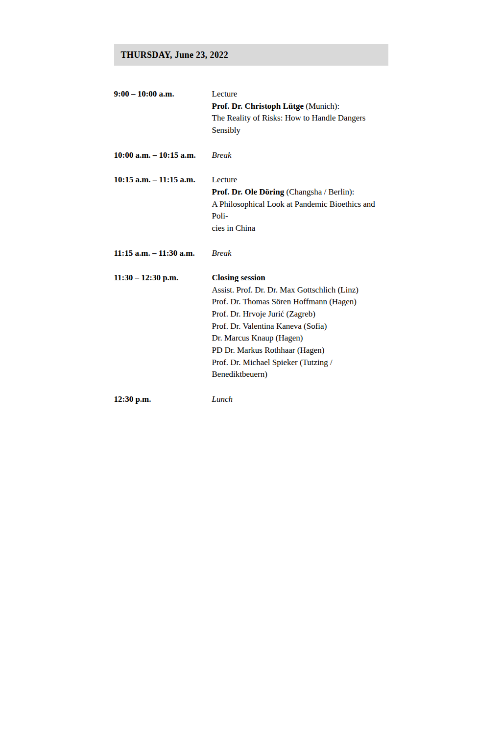THURSDAY, June 23, 2022
| 9:00 – 10:00 a.m. | Lecture Prof. Dr. Christoph Lütge (Munich): The Reality of Risks: How to Handle Dangers Sensibly |
| 10:00 a.m. – 10:15 a.m. | Break |
| 10:15 a.m. – 11:15 a.m. | Lecture Prof. Dr. Ole Döring (Changsha / Berlin): A Philosophical Look at Pandemic Bioethics and Poli- cies in China |
| 11:15 a.m. – 11:30 a.m. | Break |
| 11:30 – 12:30 p.m. | Closing session Assist. Prof. Dr. Dr. Max Gottschlich (Linz) Prof. Dr. Thomas Sören Hoffmann (Hagen) Prof. Dr. Hrvoje Jurić (Zagreb) Prof. Dr. Valentina Kaneva (Sofia) Dr. Marcus Knaup (Hagen) PD Dr. Markus Rothhaar (Hagen) Prof. Dr. Michael Spieker (Tutzing / Benediktbeuern) |
| 12:30 p.m. | Lunch |